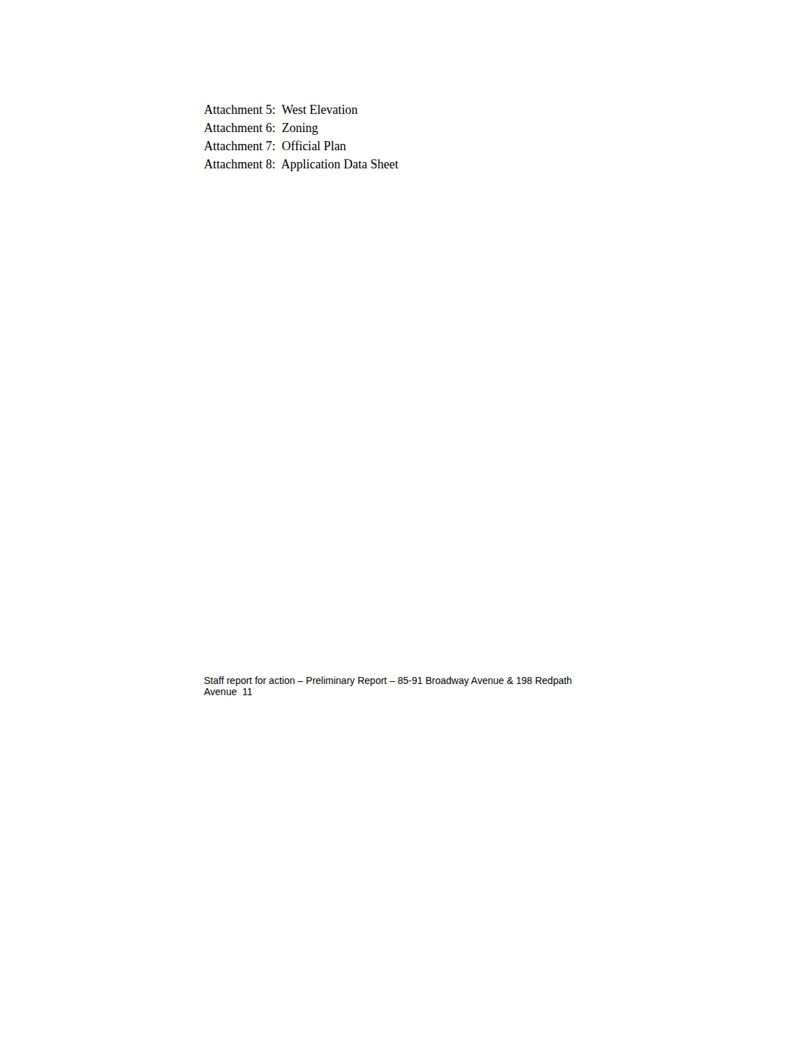Attachment 5: West Elevation
Attachment 6: Zoning
Attachment 7: Official Plan
Attachment 8: Application Data Sheet
Staff report for action – Preliminary Report – 85-91 Broadway Avenue & 198 Redpath Avenue 11